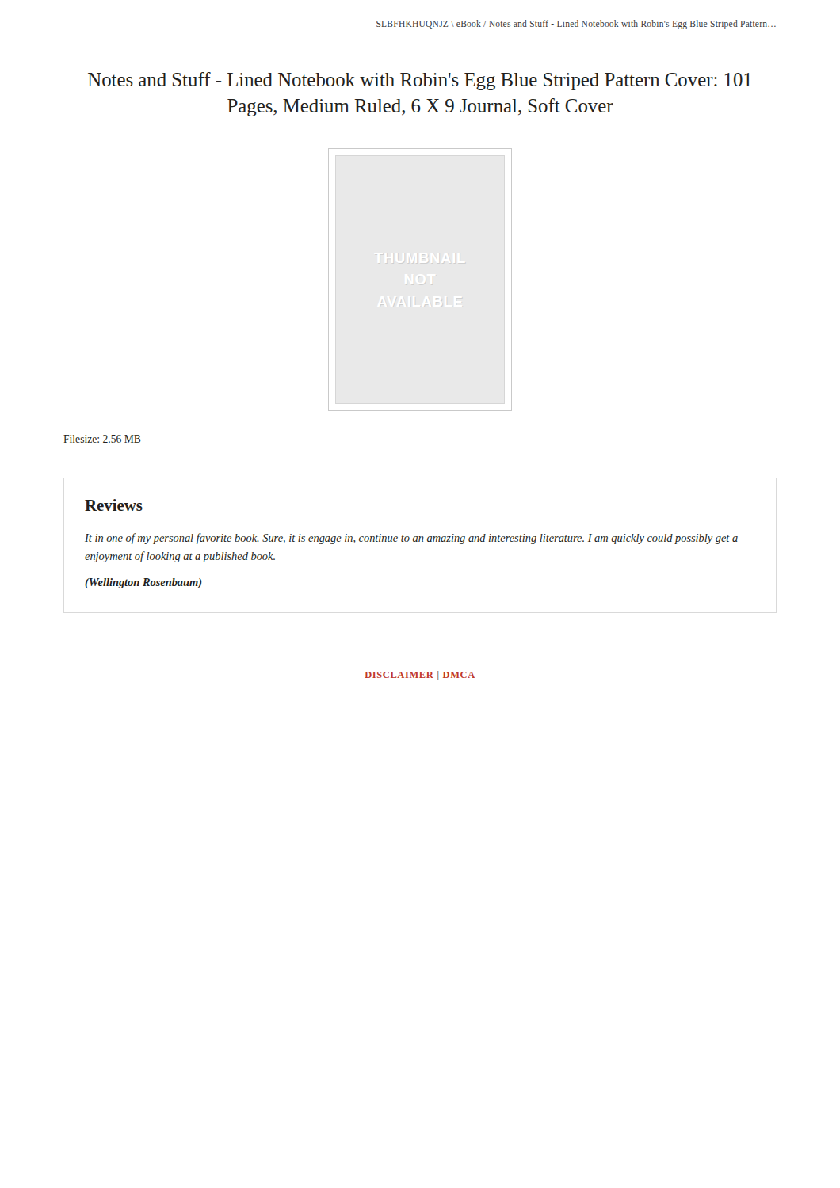SLBFHKHUQNJZ \ eBook / Notes and Stuff - Lined Notebook with Robin's Egg Blue Striped Pattern…
Notes and Stuff - Lined Notebook with Robin's Egg Blue Striped Pattern Cover: 101 Pages, Medium Ruled, 6 X 9 Journal, Soft Cover
THUMBNAIL
NOT
AVAILABLE
Filesize: 2.56 MB
Reviews
It in one of my personal favorite book. Sure, it is engage in, continue to an amazing and interesting literature. I am quickly could possibly get a enjoyment of looking at a published book.
(Wellington Rosenbaum)
DISCLAIMER|DMCA